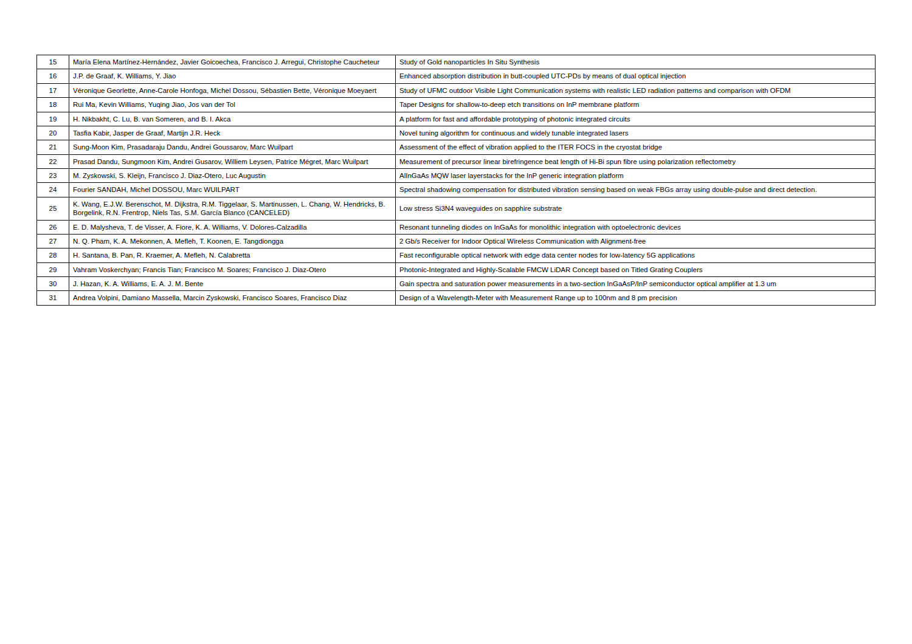| 15 | María Elena Martínez-Hernández, Javier Goicoechea, Francisco J. Arregui, Christophe Caucheteur | Study of Gold nanoparticles In Situ Synthesis |
| 16 | J.P. de Graaf, K. Williams, Y. Jiao | Enhanced absorption distribution in butt-coupled UTC-PDs by means of dual optical injection |
| 17 | Véronique Georlette, Anne-Carole Honfoga, Michel Dossou, Sébastien Bette, Véronique Moeyaert | Study of UFMC outdoor Visible Light Communication systems with realistic LED radiation patterns and comparison with OFDM |
| 18 | Rui Ma, Kevin Williams, Yuqing Jiao, Jos van der Tol | Taper Designs for shallow-to-deep etch transitions on InP membrane platform |
| 19 | H. Nikbakht, C. Lu, B. van Someren, and B. I. Akca | A platform for fast and affordable prototyping of photonic integrated circuits |
| 20 | Tasfia Kabir, Jasper de Graaf, Martijn J.R. Heck | Novel tuning algorithm for continuous and widely tunable integrated lasers |
| 21 | Sung-Moon Kim, Prasadaraju Dandu, Andrei Goussarov, Marc Wuilpart | Assessment of the effect of vibration applied to the ITER FOCS in the cryostat bridge |
| 22 | Prasad Dandu, Sungmoon Kim, Andrei Gusarov, Williem Leysen, Patrice Mégret, Marc Wuilpart | Measurement of precursor linear birefringence beat length of Hi-Bi spun fibre using polarization reflectometry |
| 23 | M. Zyskowski, S. Kleijn, Francisco J. Diaz-Otero, Luc Augustin | AlInGaAs MQW laser layerstacks for the InP generic integration platform |
| 24 | Fourier SANDAH, Michel DOSSOU, Marc WUILPART | Spectral shadowing compensation for distributed vibration sensing based on weak FBGs array using double-pulse and direct detection. |
| 25 | K. Wang, E.J.W. Berenschot, M. Dijkstra, R.M. Tiggelaar, S. Martinussen, L. Chang, W. Hendricks, B. Borgelink, R.N. Frentrop, Niels Tas, S.M. García Blanco (CANCELED) | Low stress Si3N4 waveguides on sapphire substrate |
| 26 | E. D. Malysheva, T. de Visser, A. Fiore, K. A. Williams, V. Dolores-Calzadilla | Resonant tunneling diodes on InGaAs for monolithic integration with optoelectronic devices |
| 27 | N. Q. Pham, K. A. Mekonnen, A. Mefleh, T. Koonen, E. Tangdiongga | 2 Gb/s Receiver for Indoor Optical Wireless Communication with Alignment-free |
| 28 | H. Santana, B. Pan, R. Kraemer, A. Mefleh, N. Calabretta | Fast reconfigurable optical network with edge data center nodes for low-latency 5G applications |
| 29 | Vahram Voskerchyan; Francis Tian; Francisco M. Soares; Francisco J. Diaz-Otero | Photonic-Integrated and Highly-Scalable FMCW LiDAR Concept based on Titled Grating Couplers |
| 30 | J. Hazan, K. A. Williams, E. A. J. M. Bente | Gain spectra and saturation power measurements in a two-section InGaAsP/InP semiconductor optical amplifier at 1.3 um |
| 31 | Andrea Volpini, Damiano Massella, Marcin Zyskowski, Francisco Soares, Francisco Diaz | Design of a Wavelength-Meter with Measurement Range up to 100nm and 8 pm precision |